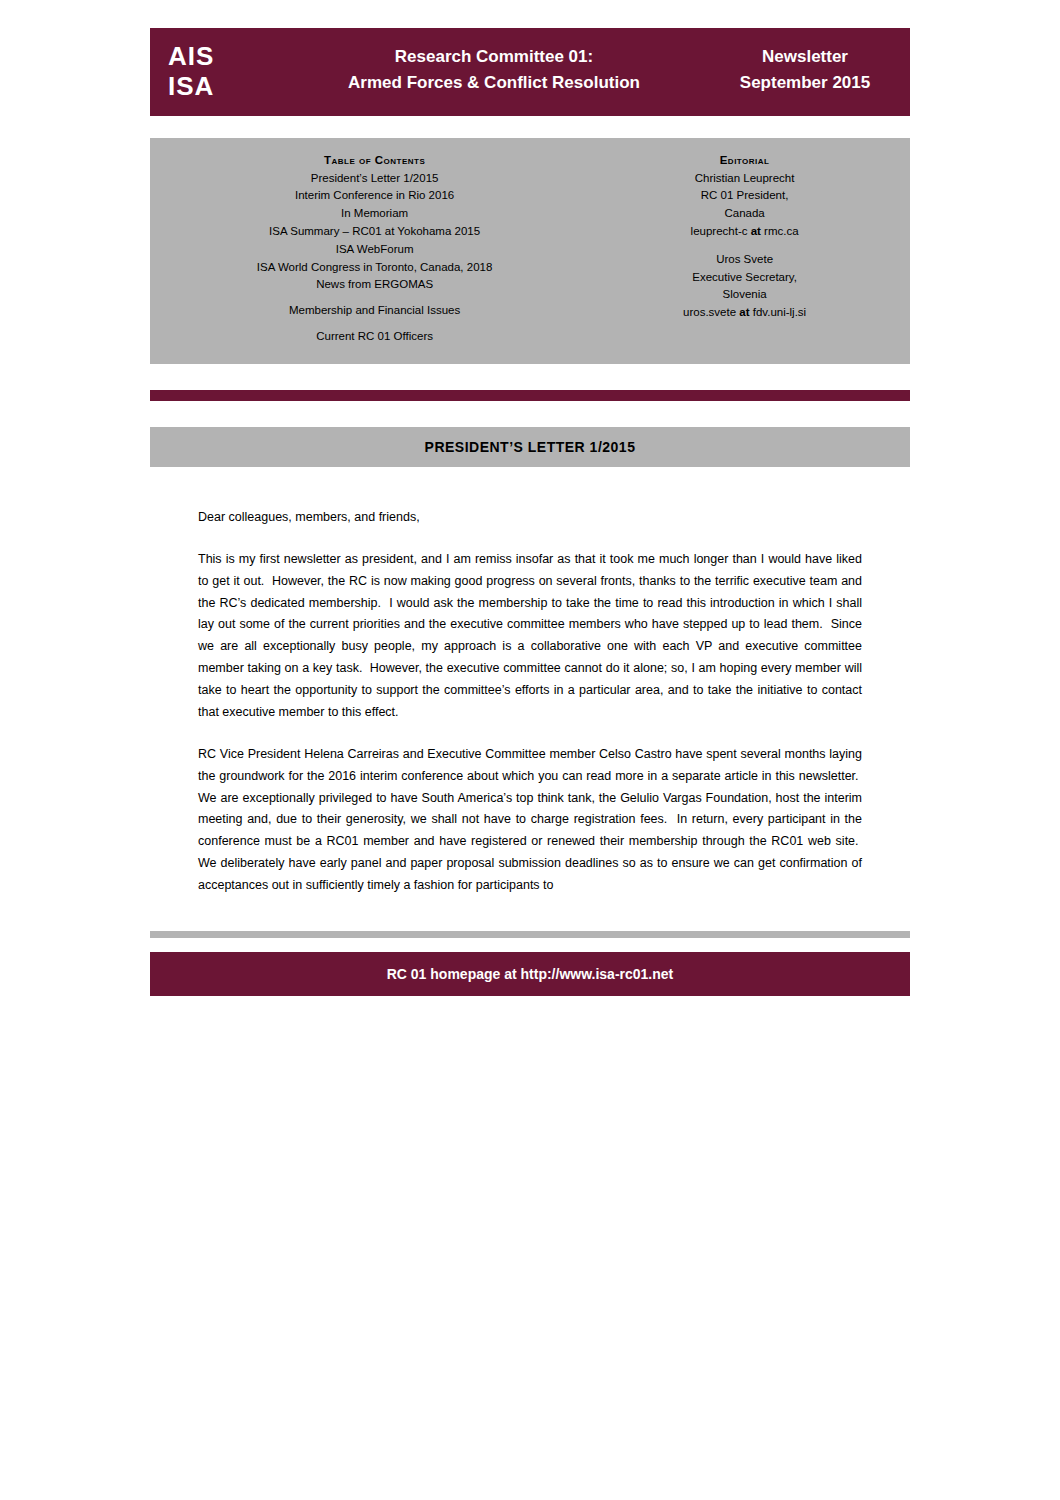AIS
ISA
Research Committee 01:
Armed Forces & Conflict Resolution
Newsletter
September 2015
Table of Contents
President’s Letter 1/2015
Interim Conference in Rio 2016
In Memoriam
ISA Summary – RC01 at Yokohama 2015
ISA WebForum
ISA World Congress in Toronto, Canada, 2018
News from ERGOMAS
Membership and Financial Issues
Current RC 01 Officers
Editorial
Christian Leuprecht
RC 01 President,
Canada
leuprecht-c at rmc.ca
Uros Svete
Executive Secretary,
Slovenia
uros.svete at fdv.uni-lj.si
PRESIDENT’S LETTER 1/2015
Dear colleagues, members, and friends,
This is my first newsletter as president, and I am remiss insofar as that it took me much longer than I would have liked to get it out. However, the RC is now making good progress on several fronts, thanks to the terrific executive team and the RC’s dedicated membership. I would ask the membership to take the time to read this introduction in which I shall lay out some of the current priorities and the executive committee members who have stepped up to lead them. Since we are all exceptionally busy people, my approach is a collaborative one with each VP and executive committee member taking on a key task. However, the executive committee cannot do it alone; so, I am hoping every member will take to heart the opportunity to support the committee’s efforts in a particular area, and to take the initiative to contact that executive member to this effect.
RC Vice President Helena Carreiras and Executive Committee member Celso Castro have spent several months laying the groundwork for the 2016 interim conference about which you can read more in a separate article in this newsletter. We are exceptionally privileged to have South America’s top think tank, the Gelulio Vargas Foundation, host the interim meeting and, due to their generosity, we shall not have to charge registration fees. In return, every participant in the conference must be a RC01 member and have registered or renewed their membership through the RC01 web site. We deliberately have early panel and paper proposal submission deadlines so as to ensure we can get confirmation of acceptances out in sufficiently timely a fashion for participants to
RC 01 homepage at http://www.isa-rc01.net